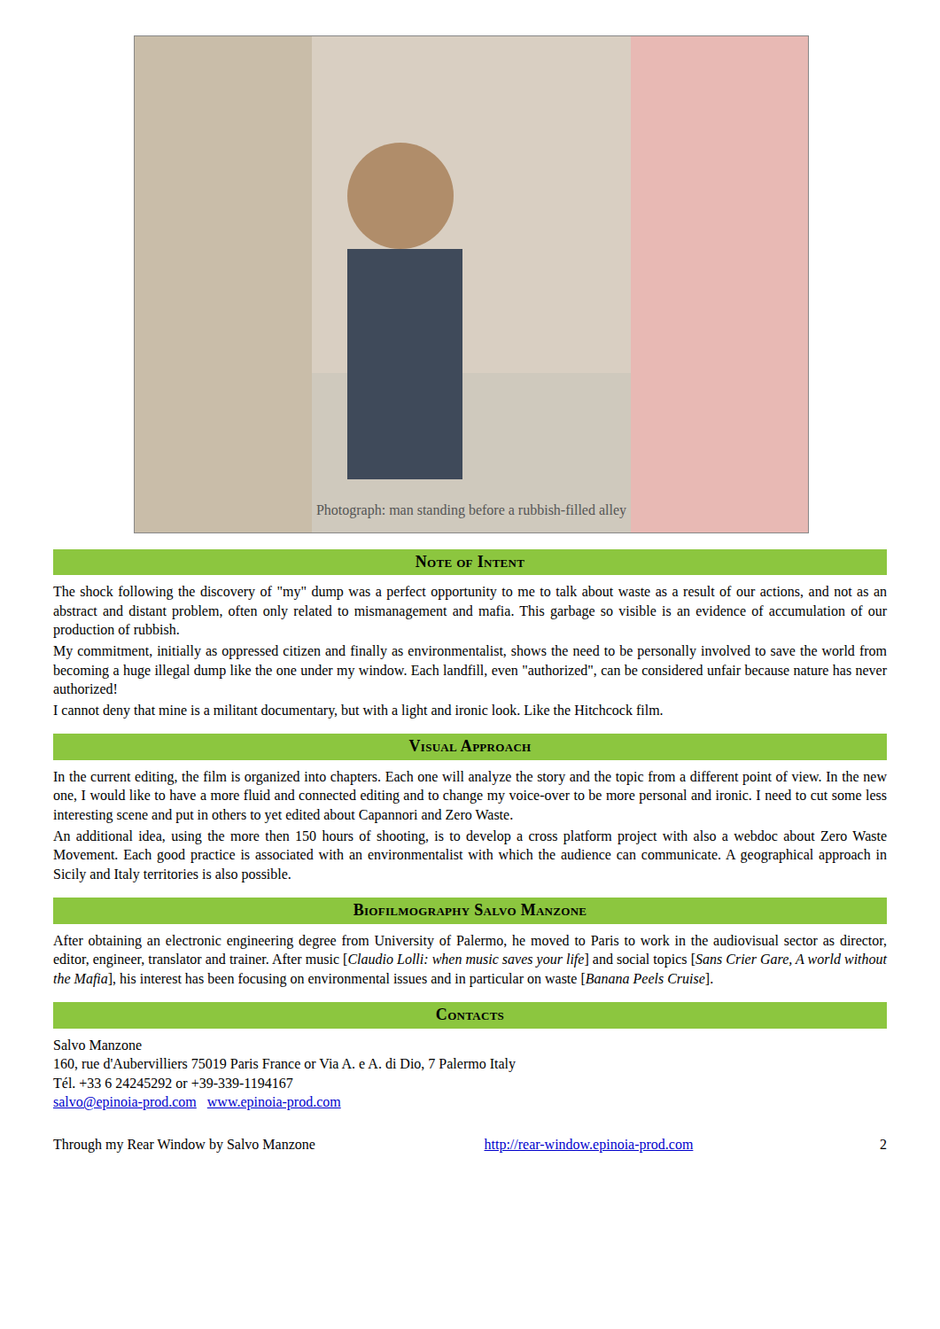Note of Intent
The shock following the discovery of "my" dump was a perfect opportunity to me to talk about waste as a result of our actions, and not as an abstract and distant problem, often only related to mismanagement and mafia. This garbage so visible is an evidence of accumulation of our production of rubbish.
My commitment, initially as oppressed citizen and finally as environmentalist, shows the need to be personally involved to save the world from becoming a huge illegal dump like the one under my window. Each landfill, even "authorized", can be considered unfair because nature has never authorized!
I cannot deny that mine is a militant documentary, but with a light and ironic look. Like the Hitchcock film.
Visual Approach
In the current editing, the film is organized into chapters. Each one will analyze the story and the topic from a different point of view. In the new one, I would like to have a more fluid and connected editing and to change my voice-over to be more personal and ironic. I need to cut some less interesting scene and put in others to yet edited about Capannori and Zero Waste.
An additional idea, using the more then 150 hours of shooting, is to develop a cross platform project with also a webdoc about Zero Waste Movement. Each good practice is associated with an environmentalist with which the audience can communicate. A geographical approach in Sicily and Italy territories is also possible.
Biofilmography Salvo Manzone
After obtaining an electronic engineering degree from University of Palermo, he moved to Paris to work in the audiovisual sector as director, editor, engineer, translator and trainer. After music [Claudio Lolli: when music saves your life] and social topics [Sans Crier Gare, A world without the Mafia], his interest has been focusing on environmental issues and in particular on waste [Banana Peels Cruise].
Contacts
Salvo Manzone
160, rue d'Aubervilliers 75019 Paris France or Via A. e A. di Dio, 7 Palermo Italy
Tél. +33 6 24245292 or +39-339-1194167
salvo@epinoia-prod.com www.epinoia-prod.com
Through my Rear Window by Salvo Manzone http://rear-window.epinoia-prod.com 2